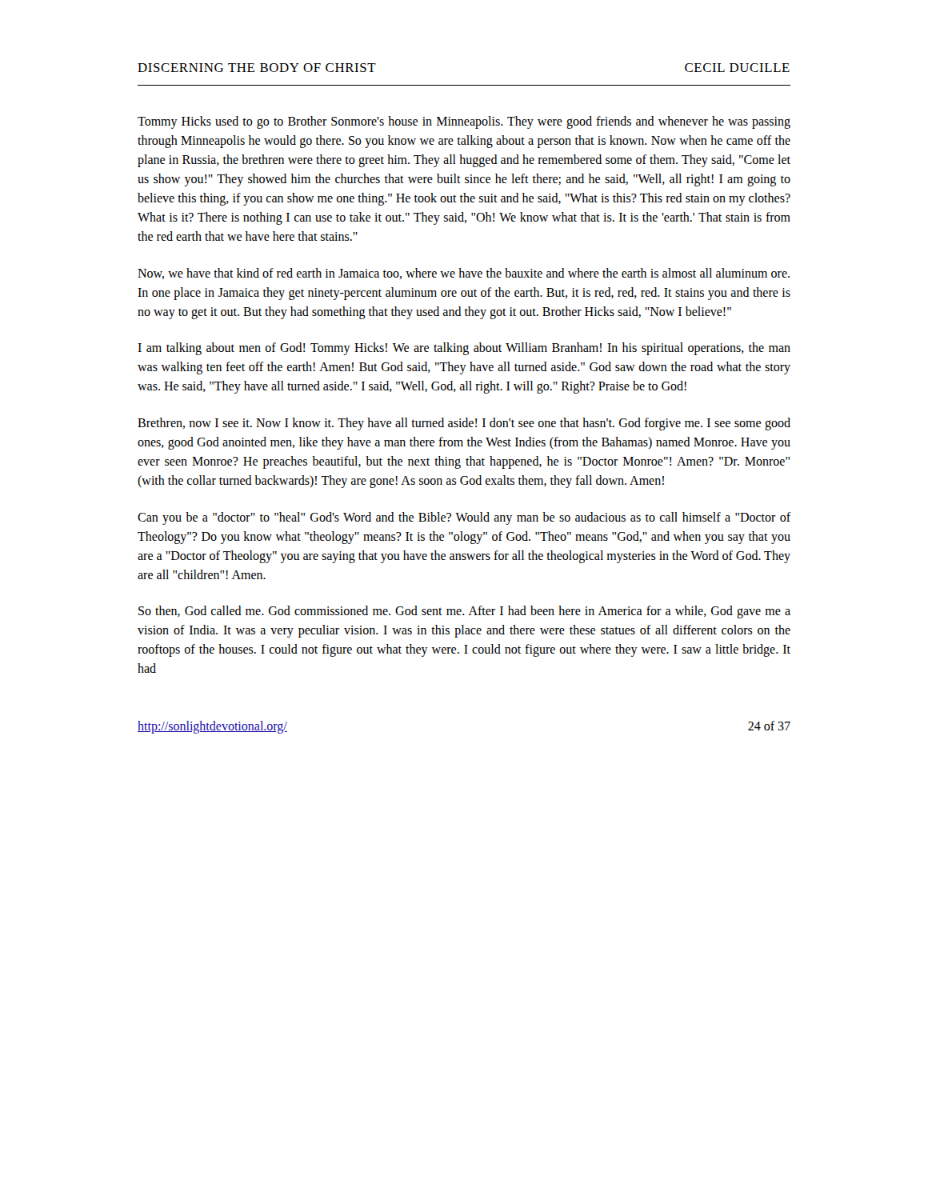Discerning the Body of Christ Cecil Ducille
Tommy Hicks used to go to Brother Sonmore's house in Minneapolis. They were good friends and whenever he was passing through Minneapolis he would go there. So you know we are talking about a person that is known. Now when he came off the plane in Russia, the brethren were there to greet him. They all hugged and he remembered some of them. They said, "Come let us show you!" They showed him the churches that were built since he left there; and he said, "Well, all right! I am going to believe this thing, if you can show me one thing." He took out the suit and he said, "What is this? This red stain on my clothes? What is it? There is nothing I can use to take it out." They said, "Oh! We know what that is. It is the 'earth.' That stain is from the red earth that we have here that stains."
Now, we have that kind of red earth in Jamaica too, where we have the bauxite and where the earth is almost all aluminum ore. In one place in Jamaica they get ninety-percent aluminum ore out of the earth. But, it is red, red, red. It stains you and there is no way to get it out. But they had something that they used and they got it out. Brother Hicks said, "Now I believe!"
I am talking about men of God! Tommy Hicks! We are talking about William Branham! In his spiritual operations, the man was walking ten feet off the earth! Amen! But God said, "They have all turned aside." God saw down the road what the story was. He said, "They have all turned aside." I said, "Well, God, all right. I will go." Right? Praise be to God!
Brethren, now I see it. Now I know it. They have all turned aside! I don't see one that hasn't. God forgive me. I see some good ones, good God anointed men, like they have a man there from the West Indies (from the Bahamas) named Monroe. Have you ever seen Monroe? He preaches beautiful, but the next thing that happened, he is "Doctor Monroe"! Amen? "Dr. Monroe" (with the collar turned backwards)! They are gone! As soon as God exalts them, they fall down. Amen!
Can you be a "doctor" to "heal" God's Word and the Bible? Would any man be so audacious as to call himself a "Doctor of Theology"? Do you know what "theology" means? It is the "ology" of God. "Theo" means "God," and when you say that you are a "Doctor of Theology" you are saying that you have the answers for all the theological mysteries in the Word of God. They are all "children"! Amen.
So then, God called me. God commissioned me. God sent me. After I had been here in America for a while, God gave me a vision of India. It was a very peculiar vision. I was in this place and there were these statues of all different colors on the rooftops of the houses. I could not figure out what they were. I could not figure out where they were. I saw a little bridge. It had
http://sonlightdevotional.org/ 24 of 37